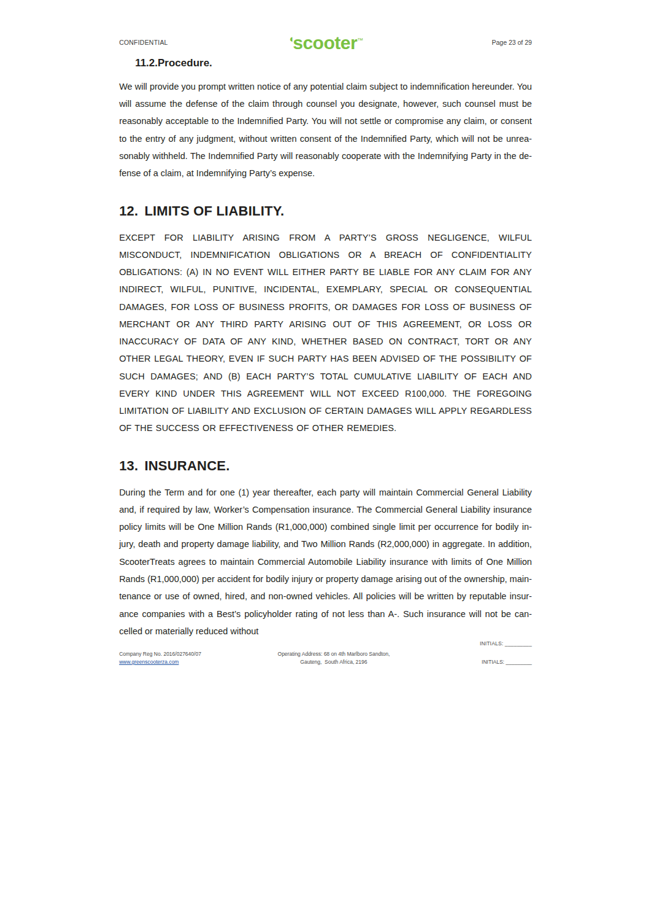CONFIDENTIAL
◖scooter™
Page 23 of 29
11.2.Procedure.
We will provide you prompt written notice of any potential claim subject to indemnification hereunder. You will assume the defense of the claim through counsel you designate, however, such counsel must be reasonably acceptable to the Indemnified Party. You will not settle or compromise any claim, or consent to the entry of any judgment, without written consent of the Indemnified Party, which will not be unreasonably withheld. The Indemnified Party will reasonably cooperate with the Indemnifying Party in the defense of a claim, at Indemnifying Party’s expense.
12. LIMITS OF LIABILITY.
Except for liability arising from a party’s gross negligence, wilful misconduct, indemnification obligations or a breach of confidentiality obligations: (a) in no event will either party be liable for any claim for any indirect, wilful, punitive, incidental, exemplary, special or consequential damages, for loss of business profits, or damages for loss of business of merchant or any third party arising out of this agreement, or loss or inaccuracy of data of any kind, whether based on contract, tort or any other legal theory, even if such party has been advised of the possibility of such damages; and (b) each party’s total cumulative liability of each and every kind under this agreement will not exceed R100,000. The foregoing limitation of liability and exclusion of certain damages will apply regardless of the success or effectiveness of other remedies.
13. INSURANCE.
During the Term and for one (1) year thereafter, each party will maintain Commercial General Liability and, if required by law, Worker’s Compensation insurance. The Commercial General Liability insurance policy limits will be One Million Rands (R1,000,000) combined single limit per occurrence for bodily injury, death and property damage liability, and Two Million Rands (R2,000,000) in aggregate. In addition, ScooterTreats agrees to maintain Commercial Automobile Liability insurance with limits of One Million Rands (R1,000,000) per accident for bodily injury or property damage arising out of the ownership, maintenance or use of owned, hired, and non-owned vehicles. All policies will be written by reputable insurance companies with a Best’s policyholder rating of not less than A-. Such insurance will not be cancelled or materially reduced without
INITIALS: _________
Company Reg No. 2016/027640/07
www.greenscooterza.com
Operating Address: 68 on 4th Marlboro Sandton,
Gauteng, South Africa, 2196
INITIALS: _________